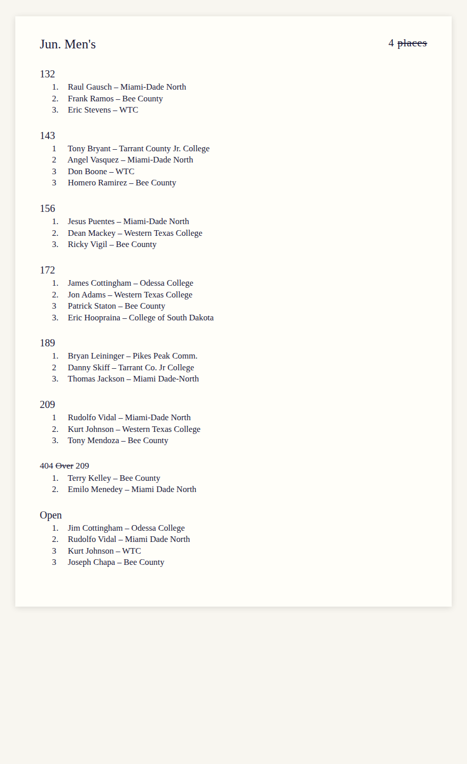Jun. Men's
4 places
132
1. Raul Gausch – Miami-Dade North
2. Frank Ramos – Bee County
3. Eric Stevens – WTC
143
1 Tony Bryant – Tarrant County Jr. College
2 Angel Vasquez – Miami-Dade North
3 Don Boone – WTC
3 Homero Ramirez – Bee County
156
1. Jesus Puentes – Miami-Dade North
2. Dean Mackey – Western Texas College
3. Ricky Vigil – Bee County
172
1. James Cottingham – Odessa College
2. Jon Adams – Western Texas College
3 Patrick Staton – Bee County
3. Eric Hoopraina – College of South Dakota
189
1. Bryan Leininger – Pikes Peak Comm.
2 Danny Skiff – Tarrant Co. Jr College
3. Thomas Jackson – Miami Dade-North
209
1 Rudolfo Vidal – Miami-Dade North
2. Kurt Johnson – Western Texas College
3. Tony Mendoza – Bee County
404 Over 209
1. Terry Kelley – Bee County
2. Emilo Menedey – Miami Dade North
Open
1. Jim Cottingham – Odessa College
2. Rudolfo Vidal – Miami Dade North
3 Kurt Johnson – WTC
3 Joseph Chapa – Bee County